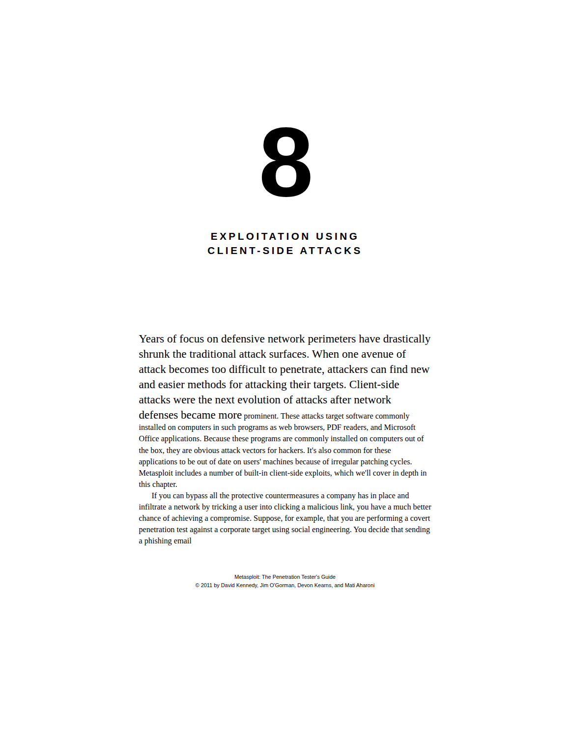8
Exploitation Using
Client-Side Attacks
Years of focus on defensive network perimeters have drastically shrunk the traditional attack surfaces. When one avenue of attack becomes too difficult to penetrate, attackers can find new and easier methods for attacking their targets. Client-side attacks were the next evolution of attacks after network defenses became more prominent. These attacks target software commonly installed on computers in such programs as web browsers, PDF readers, and Microsoft Office applications. Because these programs are commonly installed on computers out of the box, they are obvious attack vectors for hackers. It's also common for these applications to be out of date on users' machines because of irregular patching cycles. Metasploit includes a number of built-in client-side exploits, which we'll cover in depth in this chapter.
If you can bypass all the protective countermeasures a company has in place and infiltrate a network by tricking a user into clicking a malicious link, you have a much better chance of achieving a compromise. Suppose, for example, that you are performing a covert penetration test against a corporate target using social engineering. You decide that sending a phishing email
Metasploit: The Penetration Tester's Guide
© 2011 by David Kennedy, Jim O'Gorman, Devon Kearns, and Mati Aharoni